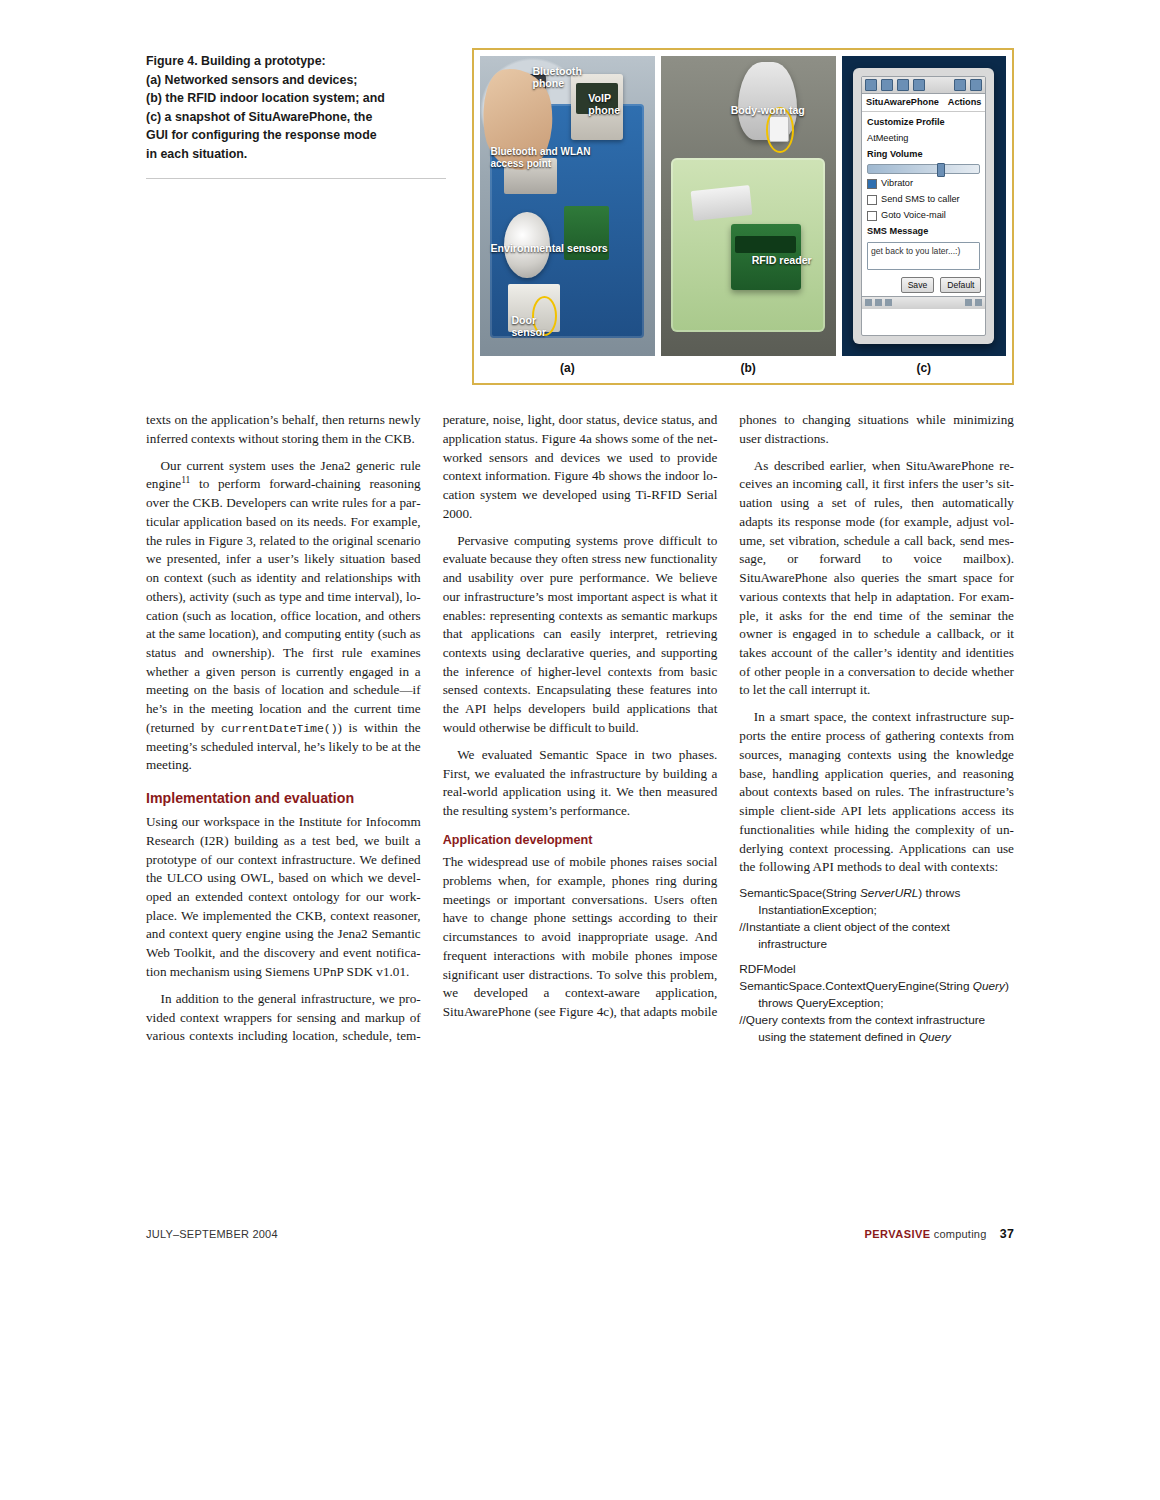Figure 4. Building a prototype:
(a) Networked sensors and devices;
(b) the RFID indoor location system; and
(c) a snapshot of SituAwarePhone, the
GUI for configuring the response mode
in each situation.
Bluetooth
phone
VoIP
phone
Bluetooth and WLAN
access point
Environmental sensors
Door
sensor
Body-worn tag
RFID reader
SituAwarePhone Actions
Customize Profile
AtMeeting
Ring Volume
Vibrator
Send SMS to caller
Goto Voice-mail
SMS Message
get back to you later...:)
Save
Default
(a)
(b)
(c)
texts on the application’s behalf, then returns newly inferred contexts without storing them in the CKB.
Our current system uses the Jena2 generic rule engine11 to perform forward-chaining reasoning over the CKB. Developers can write rules for a particular application based on its needs. For example, the rules in Figure 3, related to the original scenario we presented, infer a user’s likely situation based on context (such as identity and relationships with others), activity (such as type and time interval), location (such as location, office location, and others at the same location), and computing entity (such as status and ownership). The first rule examines whether a given person is currently engaged in a meeting on the basis of location and schedule—if he’s in the meeting location and the current time (returned by currentDateTime()) is within the meeting’s scheduled interval, he’s likely to be at the meeting.
Implementation and evaluation
Using our workspace in the Institute for Infocomm Research (I2R) building as a test bed, we built a prototype of our context infrastructure. We defined the ULCO using OWL, based on which we developed an extended context ontology for our workplace. We implemented the CKB, context reasoner, and context query engine using the Jena2 Semantic Web Toolkit, and the discovery and event notification mechanism using Siemens UPnP SDK v1.01.
In addition to the general infrastructure, we provided context wrappers for sensing and markup of various contexts including location, schedule, temperature, noise, light, door status, device status, and application status. Figure 4a shows some of the networked sensors and devices we used to provide context information. Figure 4b shows the indoor location system we developed using Ti-RFID Serial 2000.
Pervasive computing systems prove difficult to evaluate because they often stress new functionality and usability over pure performance. We believe our infrastructure’s most important aspect is what it enables: representing contexts as semantic markups that applications can easily interpret, retrieving contexts using declarative queries, and supporting the inference of higher-level contexts from basic sensed contexts. Encapsulating these features into the API helps developers build applications that would otherwise be difficult to build.
We evaluated Semantic Space in two phases. First, we evaluated the infrastructure by building a real-world application using it. We then measured the resulting system’s performance.
Application development
The widespread use of mobile phones raises social problems when, for example, phones ring during meetings or important conversations. Users often have to change phone settings according to their circumstances to avoid inappropriate usage. And frequent interactions with mobile phones impose significant user distractions. To solve this problem, we developed a context-aware application, SituAwarePhone (see Figure 4c), that adapts mobile phones to changing situations while minimizing user distractions.
As described earlier, when SituAwarePhone receives an incoming call, it first infers the user’s situation using a set of rules, then automatically adapts its response mode (for example, adjust volume, set vibration, schedule a call back, send message, or forward to voice mailbox). SituAwarePhone also queries the smart space for various contexts that help in adaptation. For example, it asks for the end time of the seminar the owner is engaged in to schedule a callback, or it takes account of the caller’s identity and identities of other people in a conversation to decide whether to let the call interrupt it.
In a smart space, the context infrastructure supports the entire process of gathering contexts from sources, managing contexts using the knowledge base, handling application queries, and reasoning about contexts based on rules. The infrastructure’s simple client-side API lets applications access its functionalities while hiding the complexity of underlying context processing. Applications can use the following API methods to deal with contexts:
SemanticSpace(String ServerURL) throws InstantiationException; //Instantiate a client object of the context infrastructure
RDFModel
SemanticSpace.ContextQueryEngine(String Query) throws QueryException; //Query contexts from the context infrastructure using the statement defined in Query
JULY–SEPTEMBER 2004
PERVASIVE computing 37